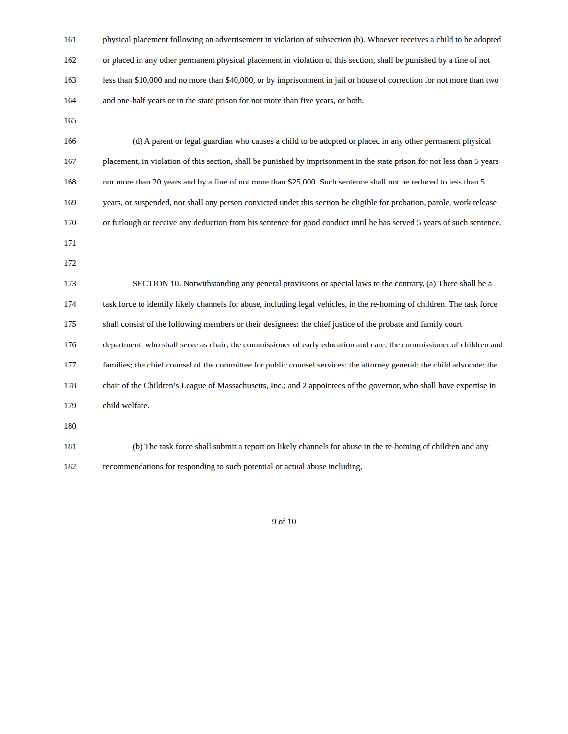161 162 163 164 165
physical placement following an advertisement in violation of subsection (b). Whoever receives a child to be adopted or placed in any other permanent physical placement in violation of this section, shall be punished by a fine of not less than $10,000 and no more than $40,000, or by imprisonment in jail or house of correction for not more than two and one-half years or in the state prison for not more than five years, or both.
166 167 168 169 170 171 172
(d) A parent or legal guardian who causes a child to be adopted or placed in any other permanent physical placement, in violation of this section, shall be punished by imprisonment in the state prison for not less than 5 years nor more than 20 years and by a fine of not more than $25,000. Such sentence shall not be reduced to less than 5 years, or suspended, nor shall any person convicted under this section be eligible for probation, parole, work release or furlough or receive any deduction from his sentence for good conduct until he has served 5 years of such sentence.
173 174 175 176 177 178 179 180
SECTION 10. Notwithstanding any general provisions or special laws to the contrary, (a) There shall be a task force to identify likely channels for abuse, including legal vehicles, in the re-homing of children. The task force shall consist of the following members or their designees: the chief justice of the probate and family court department, who shall serve as chair; the commissioner of early education and care; the commissioner of children and families; the chief counsel of the committee for public counsel services; the attorney general; the child advocate; the chair of the Children’s League of Massachusetts, Inc.; and 2 appointees of the governor, who shall have expertise in child welfare.
181 182
(b) The task force shall submit a report on likely channels for abuse in the re-homing of children and any recommendations for responding to such potential or actual abuse including,
9 of 10